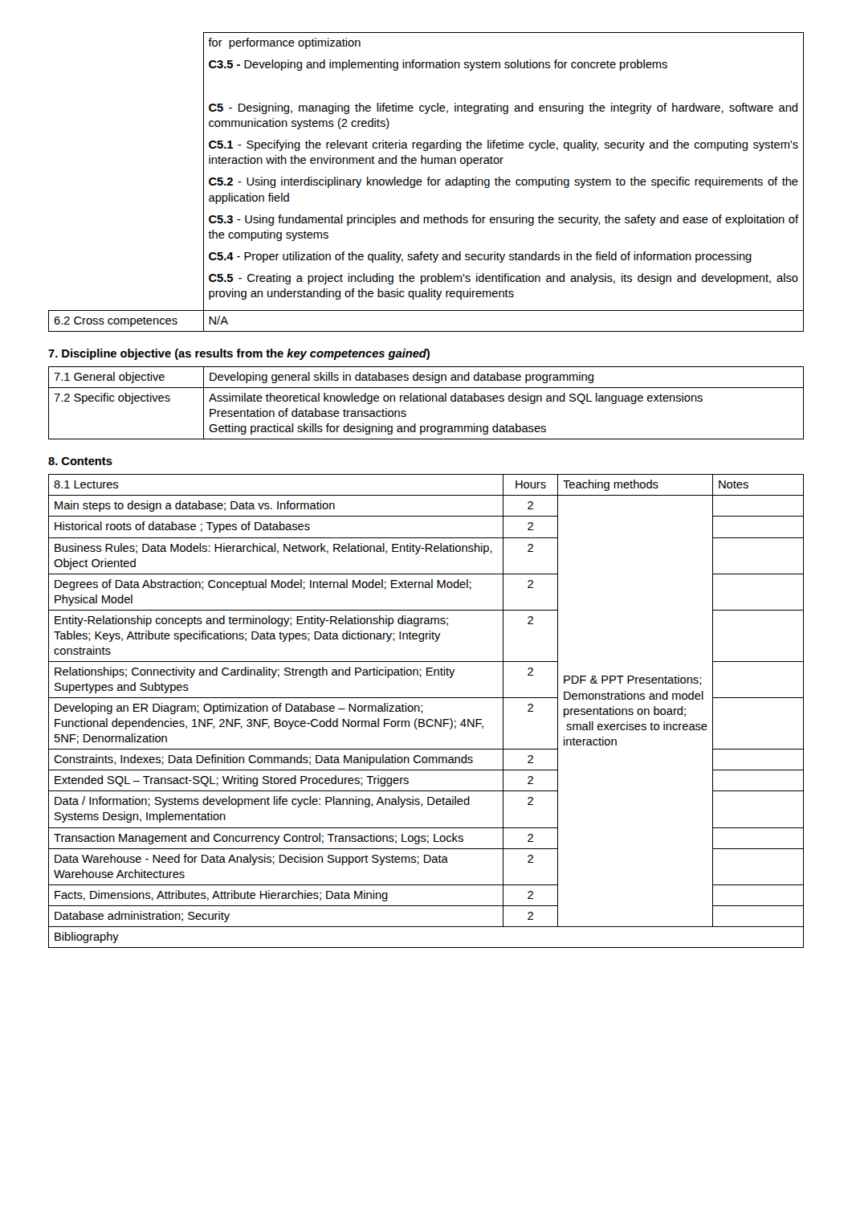| | for performance optimization C3.5 - Developing and implementing information system solutions for concrete problems C5 - Designing, managing the lifetime cycle, integrating and ensuring the integrity of hardware, software and communication systems (2 credits) C5.1 - Specifying the relevant criteria regarding the lifetime cycle, quality, security and the computing system's interaction with the environment and the human operator C5.2 - Using interdisciplinary knowledge for adapting the computing system to the specific requirements of the application field C5.3 - Using fundamental principles and methods for ensuring the security, the safety and ease of exploitation of the computing systems C5.4 - Proper utilization of the quality, safety and security standards in the field of information processing C5.5 - Creating a project including the problem's identification and analysis, its design and development, also proving an understanding of the basic quality requirements |
| 6.2 Cross competences | N/A |
7. Discipline objective (as results from the key competences gained)
| 7.1 General objective | Developing general skills in databases design and database programming |
| 7.2 Specific objectives | Assimilate theoretical knowledge on relational databases design and SQL language extensions Presentation of database transactions Getting practical skills for designing and programming databases |
8. Contents
| 8.1 Lectures | Hours | Teaching methods | Notes |
| --- | --- | --- | --- |
| Main steps to design a database; Data vs. Information | 2 | PDF & PPT Presentations; Demonstrations and model presentations on board; small exercises to increase interaction | |
| Historical roots of database ; Types of Databases | 2 | |
| Business Rules; Data Models: Hierarchical, Network, Relational, Entity-Relationship, Object Oriented | 2 | |
| Degrees of Data Abstraction; Conceptual Model; Internal Model; External Model; Physical Model | 2 | |
| Entity-Relationship concepts and terminology; Entity-Relationship diagrams; Tables; Keys, Attribute specifications; Data types; Data dictionary; Integrity constraints | 2 | |
| Relationships; Connectivity and Cardinality; Strength and Participation; Entity Supertypes and Subtypes | 2 | |
| Developing an ER Diagram; Optimization of Database – Normalization; Functional dependencies, 1NF, 2NF, 3NF, Boyce-Codd Normal Form (BCNF); 4NF, 5NF; Denormalization | 2 | |
| Constraints, Indexes; Data Definition Commands; Data Manipulation Commands | 2 | |
| Extended SQL – Transact-SQL; Writing Stored Procedures; Triggers | 2 | |
| Data / Information; Systems development life cycle: Planning, Analysis, Detailed Systems Design, Implementation | 2 | |
| Transaction Management and Concurrency Control; Transactions; Logs; Locks | 2 | |
| Data Warehouse - Need for Data Analysis; Decision Support Systems; Data Warehouse Architectures | 2 | |
| Facts, Dimensions, Attributes, Attribute Hierarchies; Data Mining | 2 | |
| Database administration; Security | 2 | |
| Bibliography |